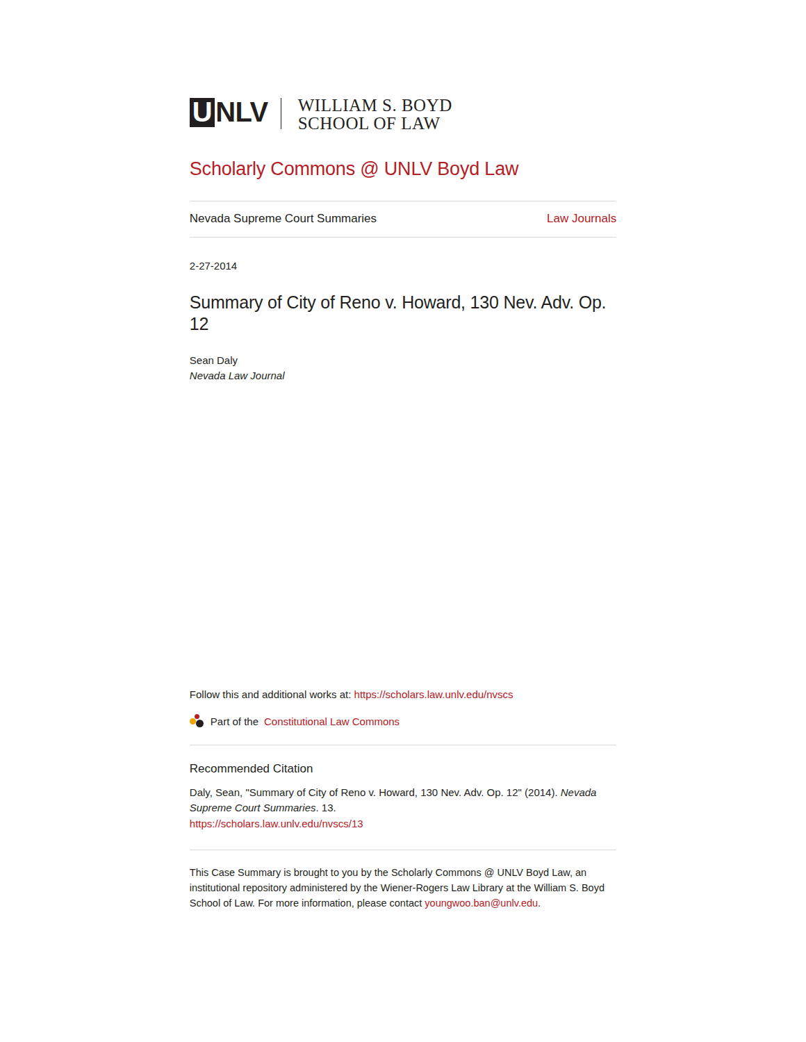UNLV
WILLIAM S. BOYD
SCHOOL OF LAW
Scholarly Commons @ UNLV Boyd Law
Nevada Supreme Court Summaries
Law Journals
2-27-2014
Summary of City of Reno v. Howard, 130 Nev. Adv. Op. 12
Sean Daly
Nevada Law Journal
Follow this and additional works at: https://scholars.law.unlv.edu/nvscs
Part of the Constitutional Law Commons
Recommended Citation
Daly, Sean, "Summary of City of Reno v. Howard, 130 Nev. Adv. Op. 12" (2014). Nevada Supreme Court Summaries. 13.
https://scholars.law.unlv.edu/nvscs/13
This Case Summary is brought to you by the Scholarly Commons @ UNLV Boyd Law, an institutional repository administered by the Wiener-Rogers Law Library at the William S. Boyd School of Law. For more information, please contact youngwoo.ban@unlv.edu.